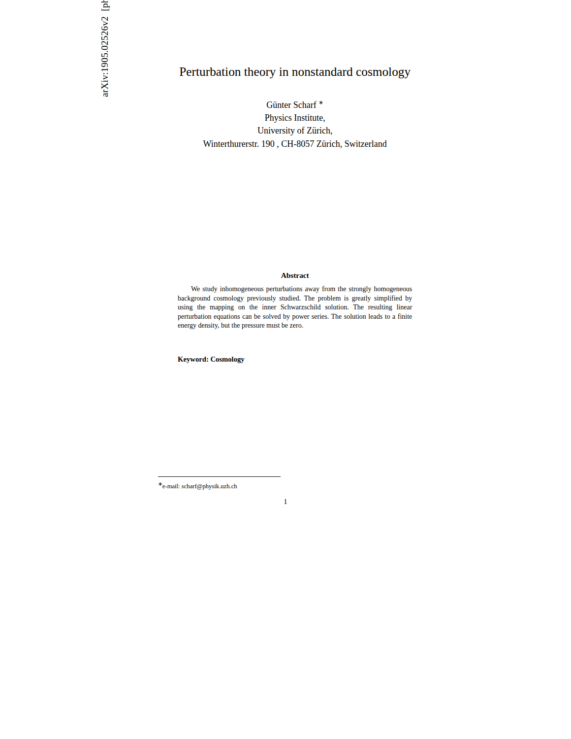arXiv:1905.02526v2 [physics.gen-ph] 1 Jun 2019
Perturbation theory in nonstandard cosmology
Günter Scharf ∗
Physics Institute,
University of Zürich,
Winterthurerstr. 190 , CH-8057 Zürich, Switzerland
Abstract
We study inhomogeneous perturbations away from the strongly homogeneous background cosmology previously studied. The problem is greatly simplified by using the mapping on the inner Schwarzschild solution. The resulting linear perturbation equations can be solved by power series. The solution leads to a finite energy density, but the pressure must be zero.
Keyword: Cosmology
∗e-mail: scharf@physik.uzh.ch
1